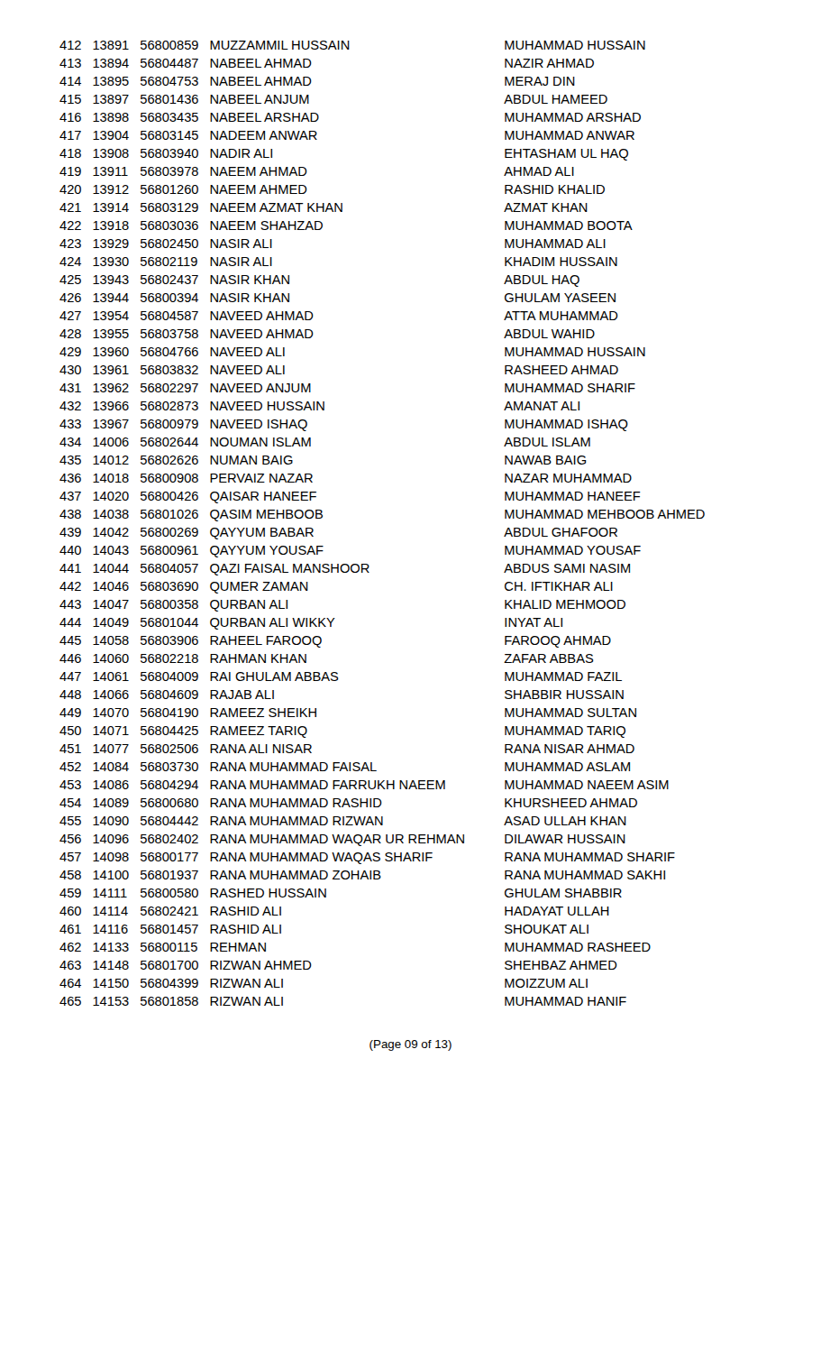| 412 | 13891 | 56800859 | MUZZAMMIL HUSSAIN | MUHAMMAD HUSSAIN |
| 413 | 13894 | 56804487 | NABEEL AHMAD | NAZIR AHMAD |
| 414 | 13895 | 56804753 | NABEEL AHMAD | MERAJ DIN |
| 415 | 13897 | 56801436 | NABEEL ANJUM | ABDUL HAMEED |
| 416 | 13898 | 56803435 | NABEEL ARSHAD | MUHAMMAD ARSHAD |
| 417 | 13904 | 56803145 | NADEEM ANWAR | MUHAMMAD ANWAR |
| 418 | 13908 | 56803940 | NADIR ALI | EHTASHAM UL HAQ |
| 419 | 13911 | 56803978 | NAEEM AHMAD | AHMAD ALI |
| 420 | 13912 | 56801260 | NAEEM AHMED | RASHID KHALID |
| 421 | 13914 | 56803129 | NAEEM AZMAT KHAN | AZMAT KHAN |
| 422 | 13918 | 56803036 | NAEEM SHAHZAD | MUHAMMAD BOOTA |
| 423 | 13929 | 56802450 | NASIR ALI | MUHAMMAD ALI |
| 424 | 13930 | 56802119 | NASIR ALI | KHADIM HUSSAIN |
| 425 | 13943 | 56802437 | NASIR KHAN | ABDUL HAQ |
| 426 | 13944 | 56800394 | NASIR KHAN | GHULAM YASEEN |
| 427 | 13954 | 56804587 | NAVEED AHMAD | ATTA MUHAMMAD |
| 428 | 13955 | 56803758 | NAVEED AHMAD | ABDUL WAHID |
| 429 | 13960 | 56804766 | NAVEED ALI | MUHAMMAD HUSSAIN |
| 430 | 13961 | 56803832 | NAVEED ALI | RASHEED AHMAD |
| 431 | 13962 | 56802297 | NAVEED ANJUM | MUHAMMAD SHARIF |
| 432 | 13966 | 56802873 | NAVEED HUSSAIN | AMANAT ALI |
| 433 | 13967 | 56800979 | NAVEED ISHAQ | MUHAMMAD ISHAQ |
| 434 | 14006 | 56802644 | NOUMAN ISLAM | ABDUL ISLAM |
| 435 | 14012 | 56802626 | NUMAN BAIG | NAWAB BAIG |
| 436 | 14018 | 56800908 | PERVAIZ NAZAR | NAZAR MUHAMMAD |
| 437 | 14020 | 56800426 | QAISAR HANEEF | MUHAMMAD HANEEF |
| 438 | 14038 | 56801026 | QASIM MEHBOOB | MUHAMMAD MEHBOOB AHMED |
| 439 | 14042 | 56800269 | QAYYUM BABAR | ABDUL GHAFOOR |
| 440 | 14043 | 56800961 | QAYYUM YOUSAF | MUHAMMAD YOUSAF |
| 441 | 14044 | 56804057 | QAZI FAISAL MANSHOOR | ABDUS SAMI NASIM |
| 442 | 14046 | 56803690 | QUMER ZAMAN | CH. IFTIKHAR ALI |
| 443 | 14047 | 56800358 | QURBAN ALI | KHALID MEHMOOD |
| 444 | 14049 | 56801044 | QURBAN ALI WIKKY | INYAT ALI |
| 445 | 14058 | 56803906 | RAHEEL FAROOQ | FAROOQ AHMAD |
| 446 | 14060 | 56802218 | RAHMAN KHAN | ZAFAR ABBAS |
| 447 | 14061 | 56804009 | RAI GHULAM ABBAS | MUHAMMAD FAZIL |
| 448 | 14066 | 56804609 | RAJAB ALI | SHABBIR HUSSAIN |
| 449 | 14070 | 56804190 | RAMEEZ SHEIKH | MUHAMMAD SULTAN |
| 450 | 14071 | 56804425 | RAMEEZ TARIQ | MUHAMMAD TARIQ |
| 451 | 14077 | 56802506 | RANA ALI NISAR | RANA NISAR AHMAD |
| 452 | 14084 | 56803730 | RANA MUHAMMAD FAISAL | MUHAMMAD ASLAM |
| 453 | 14086 | 56804294 | RANA MUHAMMAD FARRUKH NAEEM | MUHAMMAD NAEEM ASIM |
| 454 | 14089 | 56800680 | RANA MUHAMMAD RASHID | KHURSHEED AHMAD |
| 455 | 14090 | 56804442 | RANA MUHAMMAD RIZWAN | ASAD ULLAH KHAN |
| 456 | 14096 | 56802402 | RANA MUHAMMAD WAQAR UR REHMAN | DILAWAR HUSSAIN |
| 457 | 14098 | 56800177 | RANA MUHAMMAD WAQAS SHARIF | RANA MUHAMMAD SHARIF |
| 458 | 14100 | 56801937 | RANA MUHAMMAD ZOHAIB | RANA MUHAMMAD SAKHI |
| 459 | 14111 | 56800580 | RASHED HUSSAIN | GHULAM SHABBIR |
| 460 | 14114 | 56802421 | RASHID ALI | HADAYAT ULLAH |
| 461 | 14116 | 56801457 | RASHID ALI | SHOUKAT ALI |
| 462 | 14133 | 56800115 | REHMAN | MUHAMMAD RASHEED |
| 463 | 14148 | 56801700 | RIZWAN AHMED | SHEHBAZ AHMED |
| 464 | 14150 | 56804399 | RIZWAN ALI | MOIZZUM ALI |
| 465 | 14153 | 56801858 | RIZWAN ALI | MUHAMMAD HANIF |
(Page 09 of 13)